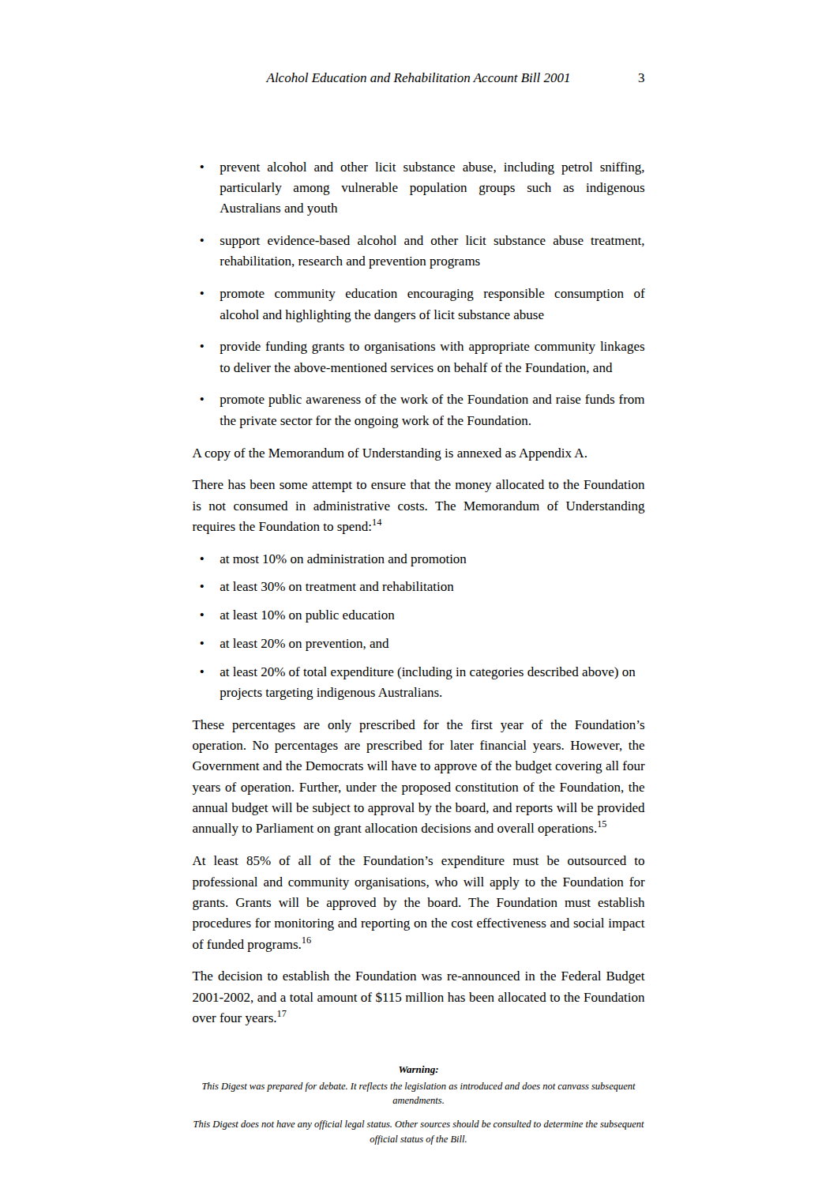Alcohol Education and Rehabilitation Account Bill 2001
3
prevent alcohol and other licit substance abuse, including petrol sniffing, particularly among vulnerable population groups such as indigenous Australians and youth
support evidence-based alcohol and other licit substance abuse treatment, rehabilitation, research and prevention programs
promote community education encouraging responsible consumption of alcohol and highlighting the dangers of licit substance abuse
provide funding grants to organisations with appropriate community linkages to deliver the above-mentioned services on behalf of the Foundation, and
promote public awareness of the work of the Foundation and raise funds from the private sector for the ongoing work of the Foundation.
A copy of the Memorandum of Understanding is annexed as Appendix A.
There has been some attempt to ensure that the money allocated to the Foundation is not consumed in administrative costs. The Memorandum of Understanding requires the Foundation to spend:14
at most 10% on administration and promotion
at least 30% on treatment and rehabilitation
at least 10% on public education
at least 20% on prevention, and
at least 20% of total expenditure (including in categories described above) on projects targeting indigenous Australians.
These percentages are only prescribed for the first year of the Foundation’s operation. No percentages are prescribed for later financial years. However, the Government and the Democrats will have to approve of the budget covering all four years of operation. Further, under the proposed constitution of the Foundation, the annual budget will be subject to approval by the board, and reports will be provided annually to Parliament on grant allocation decisions and overall operations.15
At least 85% of all of the Foundation’s expenditure must be outsourced to professional and community organisations, who will apply to the Foundation for grants. Grants will be approved by the board. The Foundation must establish procedures for monitoring and reporting on the cost effectiveness and social impact of funded programs.16
The decision to establish the Foundation was re-announced in the Federal Budget 2001-2002, and a total amount of $115 million has been allocated to the Foundation over four years.17
Warning:
This Digest was prepared for debate. It reflects the legislation as introduced and does not canvass subsequent amendments.
This Digest does not have any official legal status. Other sources should be consulted to determine the subsequent official status of the Bill.